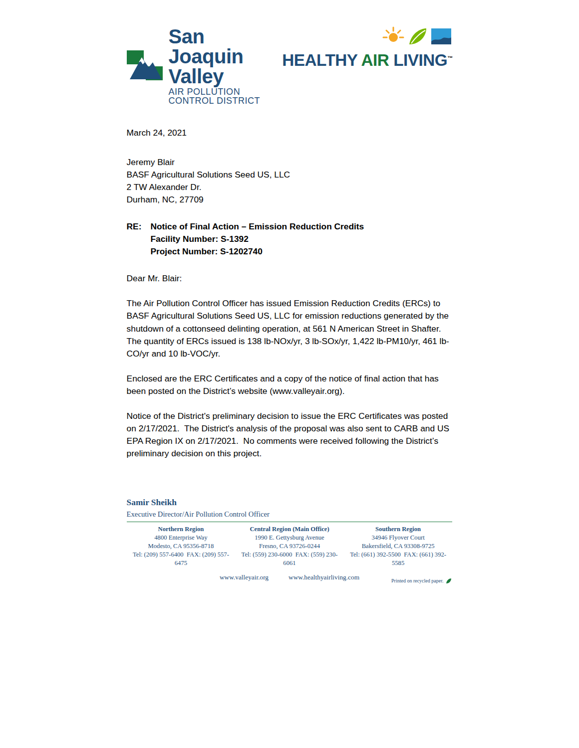San Joaquin Valley
AIR POLLUTION CONTROL DISTRICT
HEALTHY AIR LIVING™
March 24, 2021
Jeremy Blair
BASF Agricultural Solutions Seed US, LLC
2 TW Alexander Dr.
Durham, NC, 27709
| RE: | Notice of Final Action – Emission Reduction Credits |
| | Facility Number: S-1392 |
| | Project Number: S-1202740 |
Dear Mr. Blair:
The Air Pollution Control Officer has issued Emission Reduction Credits (ERCs) to BASF Agricultural Solutions Seed US, LLC for emission reductions generated by the shutdown of a cottonseed delinting operation, at 561 N American Street in Shafter. The quantity of ERCs issued is 138 lb-NOx/yr, 3 lb-SOx/yr, 1,422 lb-PM10/yr, 461 lb-CO/yr and 10 lb-VOC/yr.
Enclosed are the ERC Certificates and a copy of the notice of final action that has been posted on the District’s website (www.valleyair.org).
Notice of the District's preliminary decision to issue the ERC Certificates was posted on 2/17/2021. The District's analysis of the proposal was also sent to CARB and US EPA Region IX on 2/17/2021. No comments were received following the District’s preliminary decision on this project.
Samir Sheikh
Executive Director/Air Pollution Control Officer
Northern Region
4800 Enterprise Way
Modesto, CA 95356-8718
Tel: (209) 557-6400 FAX: (209) 557-6475
Central Region (Main Office)
1990 E. Gettysburg Avenue
Fresno, CA 93726-0244
Tel: (559) 230-6000 FAX: (559) 230-6061
Southern Region
34946 Flyover Court
Bakersfield, CA 93308-9725
Tel: (661) 392-5500 FAX: (661) 392-5585
www.valleyair.org www.healthyairliving.com
Printed on recycled paper.